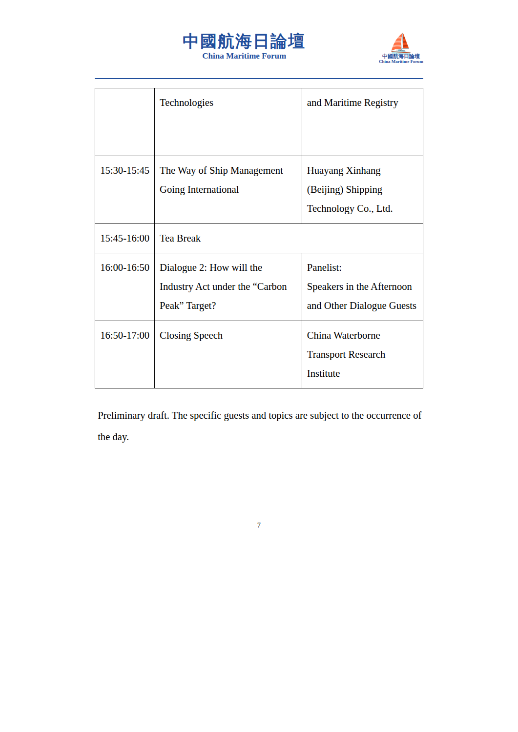中國航海日論壇
China Maritime Forum
⛵
中國航海日論壇
China Maritime Forum
| | Technologies | and Maritime Registry |
| 15:30-15:45 | The Way of Ship Management Going International | Huayang Xinhang (Beijing) Shipping Technology Co., Ltd. |
| 15:45-16:00 | Tea Break |
| 16:00-16:50 | Dialogue 2: How will the Industry Act under the “Carbon Peak” Target? | Panelist: Speakers in the Afternoon and Other Dialogue Guests |
| 16:50-17:00 | Closing Speech | China Waterborne Transport Research Institute |
Preliminary draft. The specific guests and topics are subject to the occurrence of the day.
7